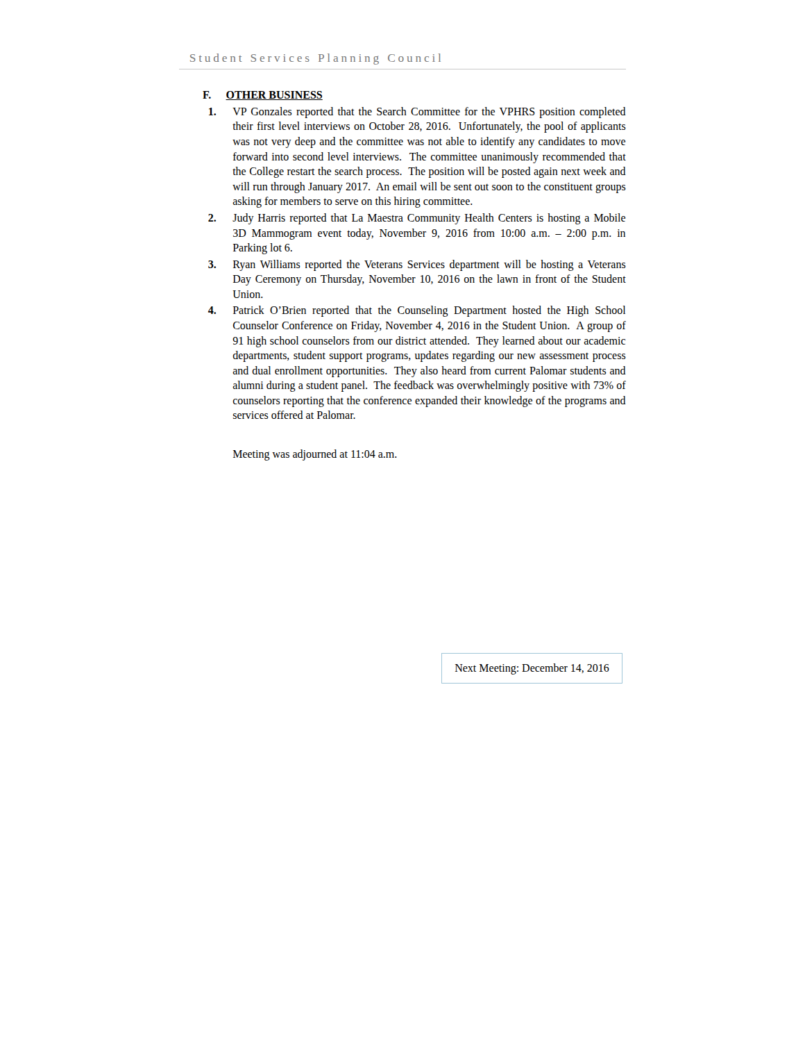Student Services Planning Council
F. OTHER BUSINESS
VP Gonzales reported that the Search Committee for the VPHRS position completed their first level interviews on October 28, 2016. Unfortunately, the pool of applicants was not very deep and the committee was not able to identify any candidates to move forward into second level interviews. The committee unanimously recommended that the College restart the search process. The position will be posted again next week and will run through January 2017. An email will be sent out soon to the constituent groups asking for members to serve on this hiring committee.
Judy Harris reported that La Maestra Community Health Centers is hosting a Mobile 3D Mammogram event today, November 9, 2016 from 10:00 a.m. – 2:00 p.m. in Parking lot 6.
Ryan Williams reported the Veterans Services department will be hosting a Veterans Day Ceremony on Thursday, November 10, 2016 on the lawn in front of the Student Union.
Patrick O’Brien reported that the Counseling Department hosted the High School Counselor Conference on Friday, November 4, 2016 in the Student Union. A group of 91 high school counselors from our district attended. They learned about our academic departments, student support programs, updates regarding our new assessment process and dual enrollment opportunities. They also heard from current Palomar students and alumni during a student panel. The feedback was overwhelmingly positive with 73% of counselors reporting that the conference expanded their knowledge of the programs and services offered at Palomar.
Meeting was adjourned at 11:04 a.m.
Next Meeting: December 14, 2016